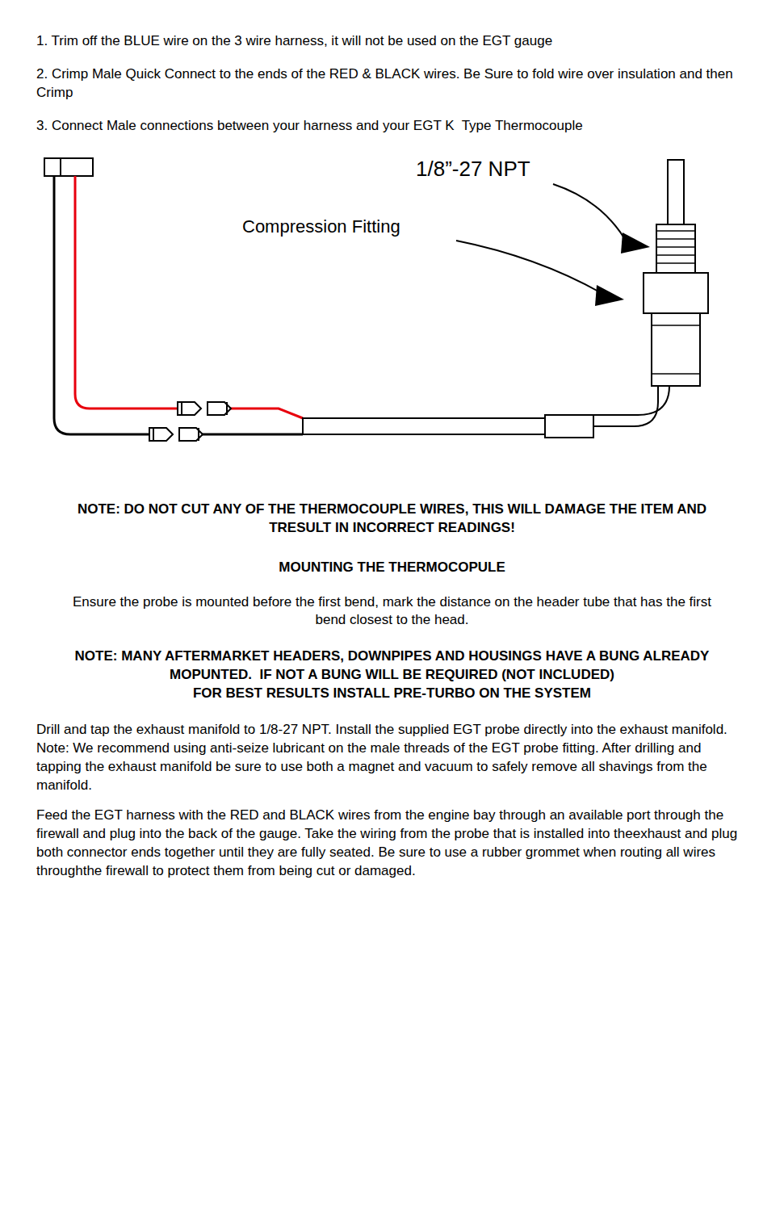1. Trim off the BLUE wire on the 3 wire harness, it will not be used on the EGT gauge
2. Crimp Male Quick Connect to the ends of the RED & BLACK wires. Be Sure to fold wire over insulation and then Crimp
3. Connect Male connections between your harness and your EGT K Type Thermocouple
1/8”-27 NPT Compression Fitting
NOTE: DO NOT CUT ANY OF THE THERMOCOUPLE WIRES, THIS WILL DAMAGE THE ITEM AND TRESULT IN INCORRECT READINGS!
MOUNTING THE THERMOCOPULE
Ensure the probe is mounted before the first bend, mark the distance on the header tube that has the first bend closest to the head.
NOTE: MANY AFTERMARKET HEADERS, DOWNPIPES AND HOUSINGS HAVE A BUNG ALREADY MOPUNTED. IF NOT A BUNG WILL BE REQUIRED (NOT INCLUDED)
FOR BEST RESULTS INSTALL PRE-TURBO ON THE SYSTEM
Drill and tap the exhaust manifold to 1/8-27 NPT. Install the supplied EGT probe directly into the exhaust manifold. Note: We recommend using anti-seize lubricant on the male threads of the EGT probe fitting. After drilling and tapping the exhaust manifold be sure to use both a magnet and vacuum to safely remove all shavings from the manifold.
Feed the EGT harness with the RED and BLACK wires from the engine bay through an available port through the firewall and plug into the back of the gauge. Take the wiring from the probe that is installed into theexhaust and plug both connector ends together until they are fully seated. Be sure to use a rubber grommet when routing all wires throughthe firewall to protect them from being cut or damaged.